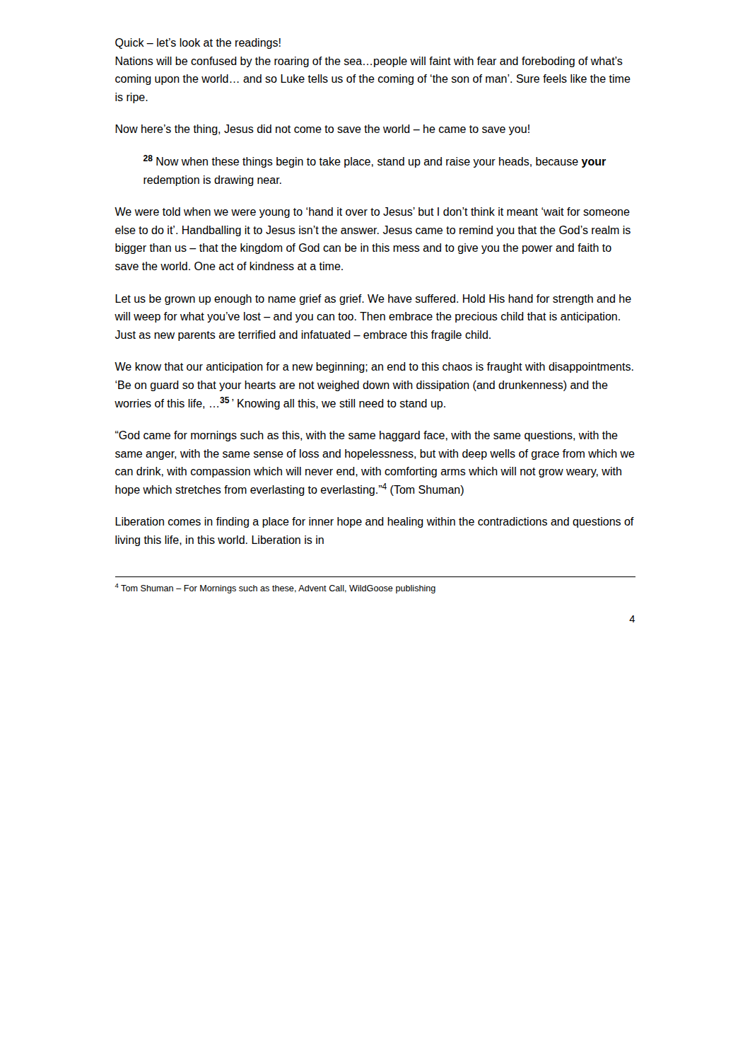Quick – let’s look at the readings!
Nations will be confused by the roaring of the sea…people will faint with fear and foreboding of what’s coming upon the world… and so Luke tells us of the coming of ‘the son of man’. Sure feels like the time is ripe.
Now here’s the thing, Jesus did not come to save the world – he came to save you!
28 Now when these things begin to take place, stand up and raise your heads, because your redemption is drawing near.
We were told when we were young to ‘hand it over to Jesus’ but I don’t think it meant ‘wait for someone else to do it’. Handballing it to Jesus isn’t the answer. Jesus came to remind you that the God’s realm is bigger than us – that the kingdom of God can be in this mess and to give you the power and faith to save the world. One act of kindness at a time.
Let us be grown up enough to name grief as grief. We have suffered. Hold His hand for strength and he will weep for what you’ve lost – and you can too. Then embrace the precious child that is anticipation. Just as new parents are terrified and infatuated – embrace this fragile child.
We know that our anticipation for a new beginning; an end to this chaos is fraught with disappointments. ‘Be on guard so that your hearts are not weighed down with dissipation (and drunkenness) and the worries of this life, …35 ’ Knowing all this, we still need to stand up.
“God came for mornings such as this, with the same haggard face, with the same questions, with the same anger, with the same sense of loss and hopelessness, but with deep wells of grace from which we can drink, with compassion which will never end, with comforting arms which will not grow weary, with hope which stretches from everlasting to everlasting.”4 (Tom Shuman)
Liberation comes in finding a place for inner hope and healing within the contradictions and questions of living this life, in this world. Liberation is in
4 Tom Shuman – For Mornings such as these, Advent Call, WildGoose publishing
4